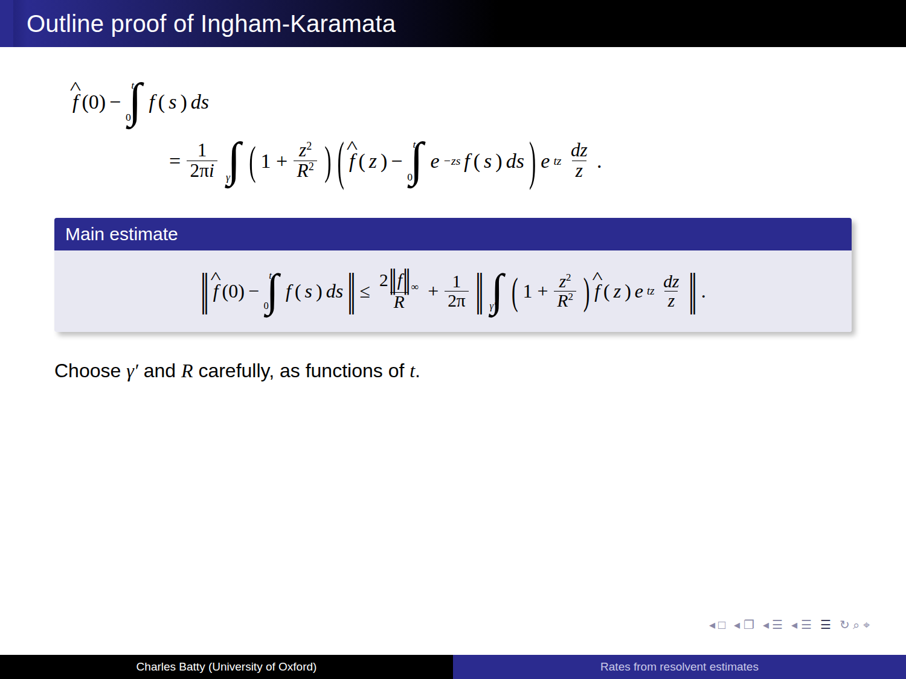Outline proof of Ingham-Karamata
f(0) − ∫t 0 f(s) ds
= 12πi ∫γ ( 1 + z2 R2 ) ( f(z) − ∫t 0 e−zs f(s) ds ) etz dz z .
Main estimate
∥ f(0) − ∫t 0 f(s) ds ∥ ≤ 2∥f∥∞R + 12π ∥ ∫γ′ ( 1 + z2 R2 ) f(z) etz dz z ∥ .
Choose γ′ and R carefully, as functions of t.
◂ □ ◂ ❐ ◂ ☰ ◂ ☰ ☰ ↻ ⌕ ⌖
Charles Batty (University of Oxford)
Rates from resolvent estimates